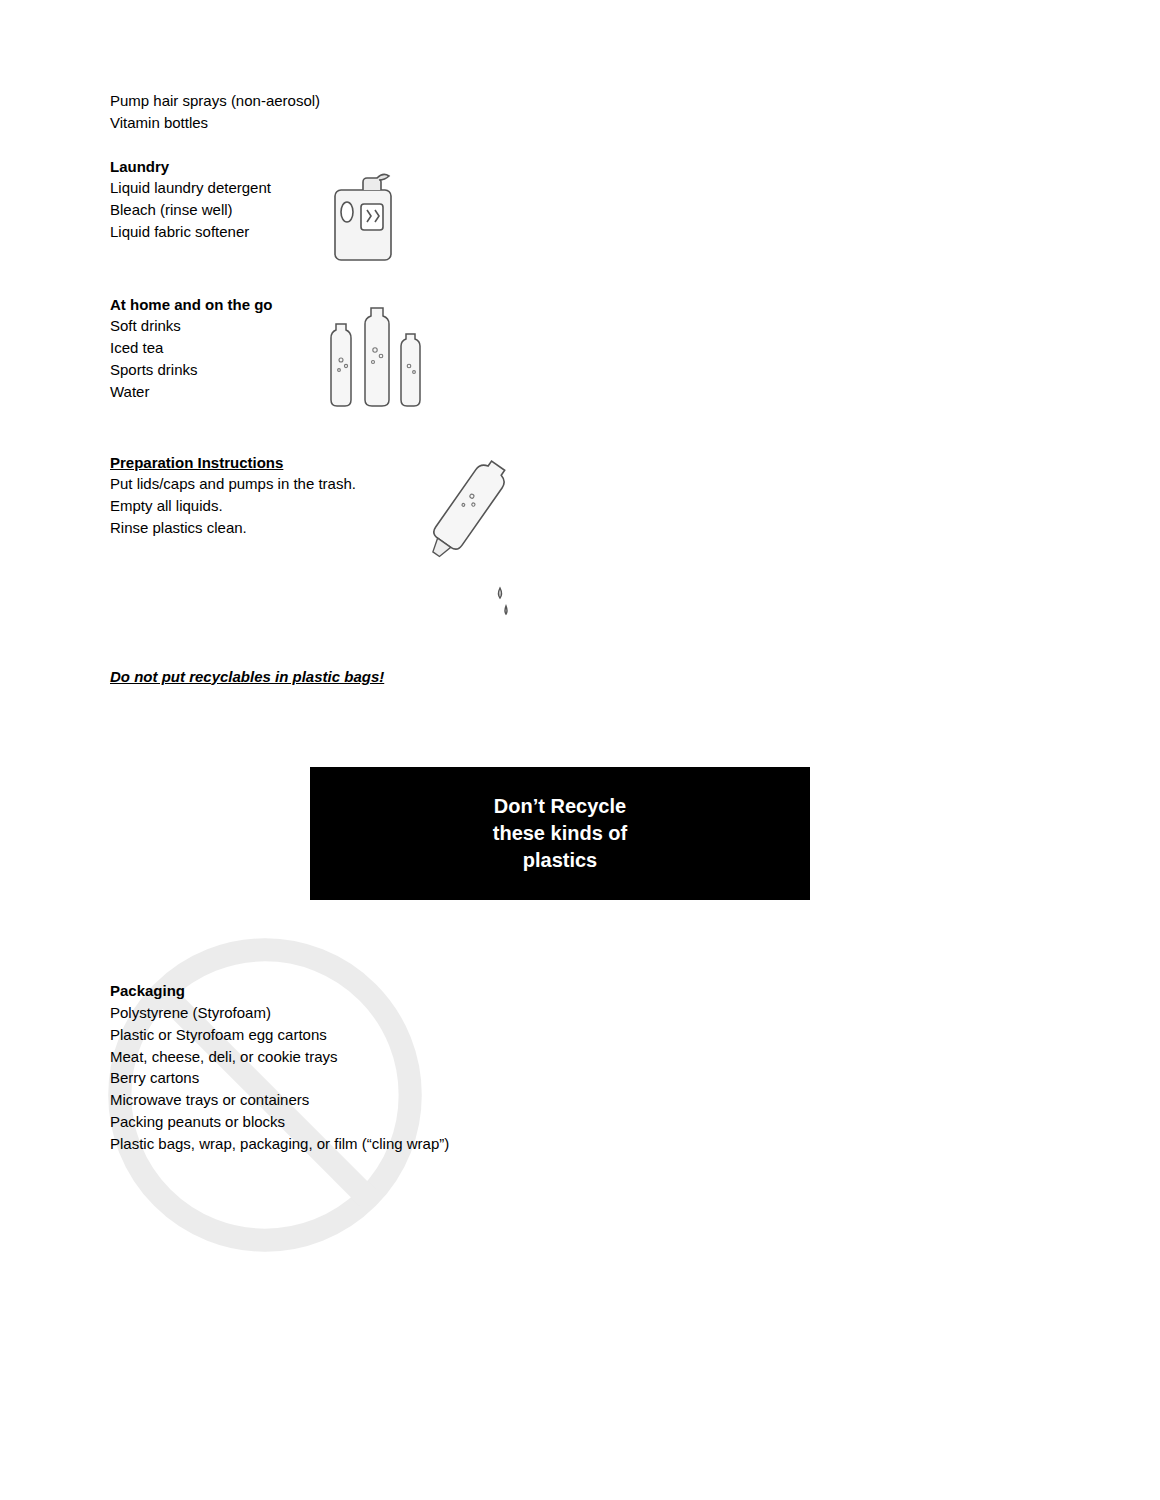Pump hair sprays (non-aerosol)
Vitamin bottles
Laundry
Liquid laundry detergent
Bleach (rinse well)
Liquid fabric softener
At home and on the go
Soft drinks
Iced tea
Sports drinks
Water
Preparation Instructions
Put lids/caps and pumps in the trash.
Empty all liquids.
Rinse plastics clean.
Do not put recyclables in plastic bags!
Don’t Recycle
these kinds of
plastics
Packaging
Polystyrene (Styrofoam)
Plastic or Styrofoam egg cartons
Meat, cheese, deli, or cookie trays
Berry cartons
Microwave trays or containers
Packing peanuts or blocks
Plastic bags, wrap, packaging, or film (“cling wrap”)